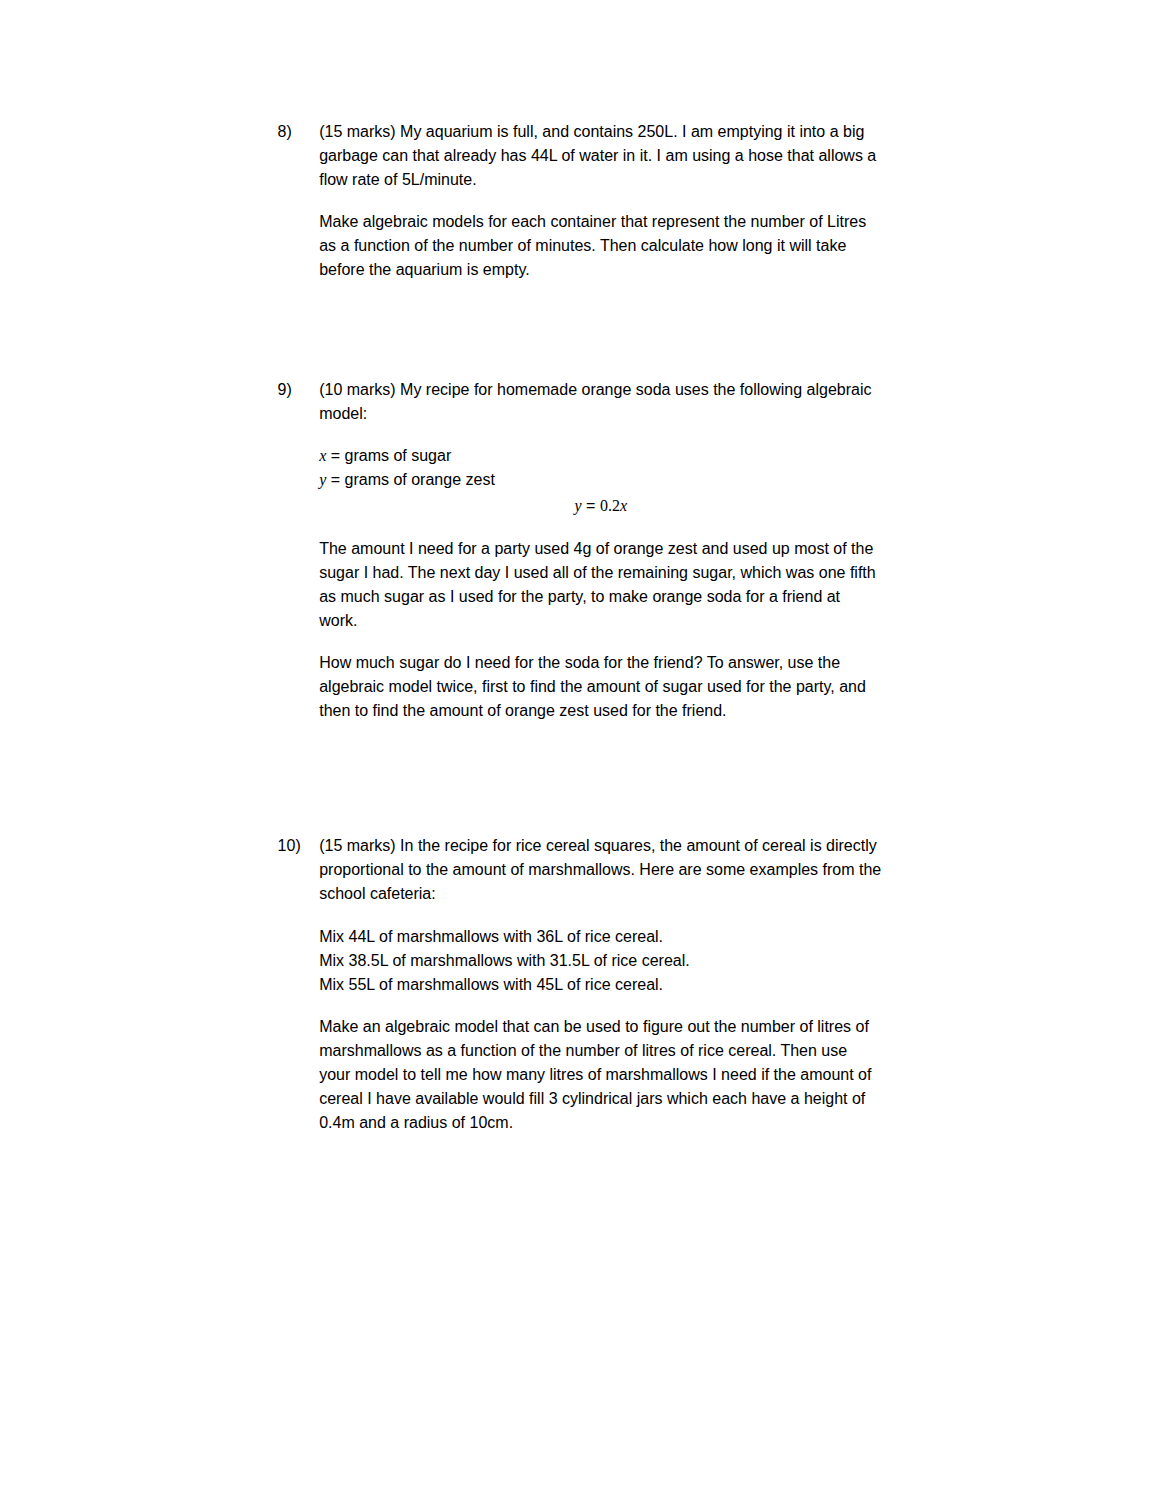8)
(15 marks) My aquarium is full, and contains 250L. I am emptying it into a big garbage can that already has 44L of water in it. I am using a hose that allows a flow rate of 5L/minute.
Make algebraic models for each container that represent the number of Litres as a function of the number of minutes. Then calculate how long it will take before the aquarium is empty.
9)
(10 marks) My recipe for homemade orange soda uses the following algebraic model:
x = grams of sugar
y = grams of orange zest
y = 0.2 x
The amount I need for a party used 4g of orange zest and used up most of the sugar I had. The next day I used all of the remaining sugar, which was one fifth as much sugar as I used for the party, to make orange soda for a friend at work.
How much sugar do I need for the soda for the friend? To answer, use the algebraic model twice, first to find the amount of sugar used for the party, and then to find the amount of orange zest used for the friend.
10)
(15 marks) In the recipe for rice cereal squares, the amount of cereal is directly proportional to the amount of marshmallows. Here are some examples from the school cafeteria:
Mix 44L of marshmallows with 36L of rice cereal.
Mix 38.5L of marshmallows with 31.5L of rice cereal.
Mix 55L of marshmallows with 45L of rice cereal.
Make an algebraic model that can be used to figure out the number of litres of marshmallows as a function of the number of litres of rice cereal. Then use your model to tell me how many litres of marshmallows I need if the amount of cereal I have available would fill 3 cylindrical jars which each have a height of 0.4m and a radius of 10cm.